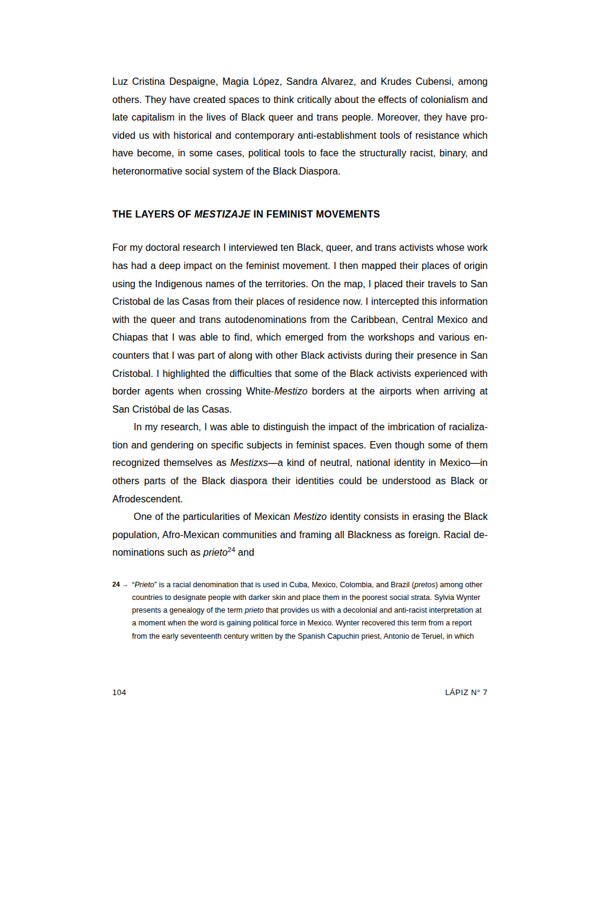Luz Cristina Despaigne, Magia López, Sandra Alvarez, and Krudes Cubensi, among others. They have created spaces to think critically about the effects of colonialism and late capitalism in the lives of Black queer and trans people. Moreover, they have provided us with historical and contemporary anti-establishment tools of resistance which have become, in some cases, political tools to face the structurally racist, binary, and heteronormative social system of the Black Diaspora.
The layers of mestizaje in feminist movements
For my doctoral research I interviewed ten Black, queer, and trans activists whose work has had a deep impact on the feminist movement. I then mapped their places of origin using the Indigenous names of the territories. On the map, I placed their travels to San Cristobal de las Casas from their places of residence now. I intercepted this information with the queer and trans autodenominations from the Caribbean, Central Mexico and Chiapas that I was able to find, which emerged from the workshops and various encounters that I was part of along with other Black activists during their presence in San Cristobal. I highlighted the difficulties that some of the Black activists experienced with border agents when crossing White-Mestizo borders at the airports when arriving at San Cristóbal de las Casas.
In my research, I was able to distinguish the impact of the imbrication of racialization and gendering on specific subjects in feminist spaces. Even though some of them recognized themselves as Mestizxs—a kind of neutral, national identity in Mexico—in others parts of the Black diaspora their identities could be understood as Black or Afrodescendent.
One of the particularities of Mexican Mestizo identity consists in erasing the Black population, Afro-Mexican communities and framing all Blackness as foreign. Racial denominations such as prieto24 and
24 → “Prieto” is a racial denomination that is used in Cuba, Mexico, Colombia, and Brazil (pretos) among other countries to designate people with darker skin and place them in the poorest social strata. Sylvia Wynter presents a genealogy of the term prieto that provides us with a decolonial and anti-racist interpretation at a moment when the word is gaining political force in Mexico. Wynter recovered this term from a report from the early seventeenth century written by the Spanish Capuchin priest, Antonio de Teruel, in which
104 LÁPIZ N° 7